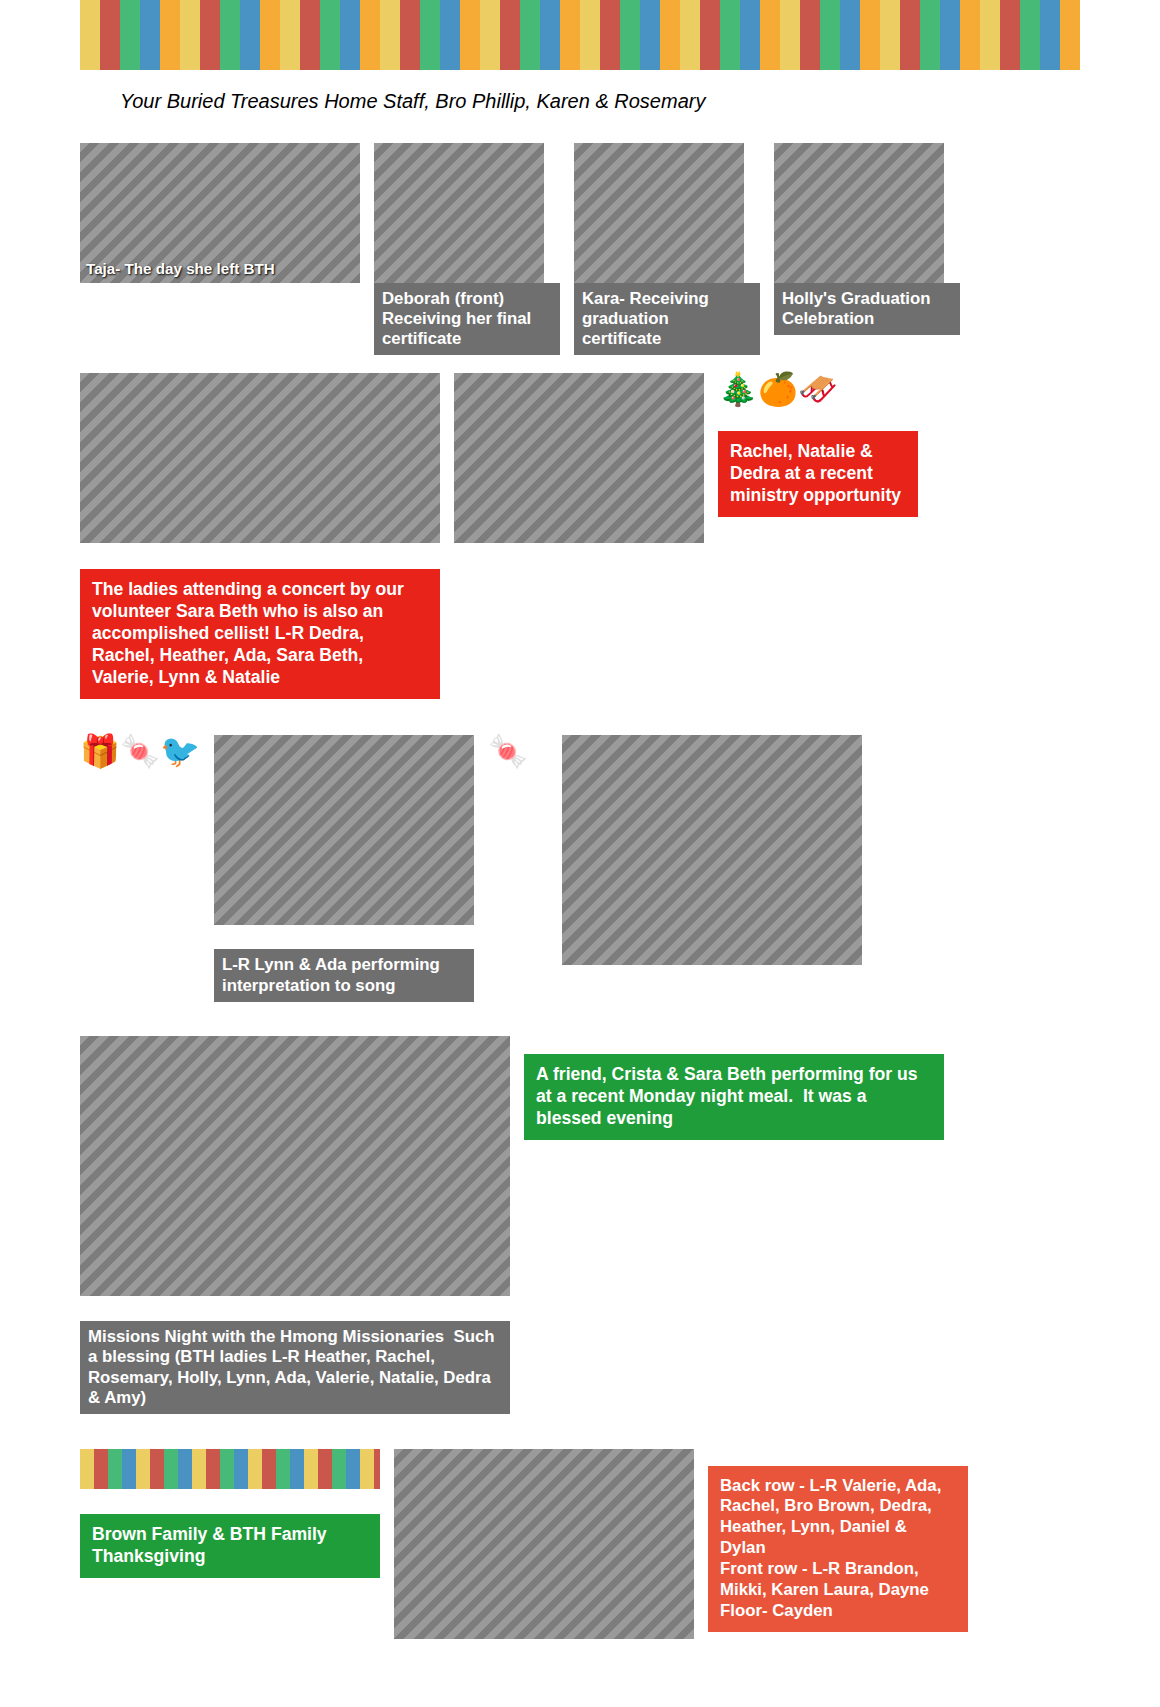Your Buried Treasures Home Staff, Bro Phillip, Karen & Rosemary
Taja- The day she left BTH
Deborah (front) Receiving her final certificate
Kara- Receiving graduation certificate
Holly's Graduation Celebration
The ladies attending a concert by our volunteer Sara Beth who is also an accomplished cellist! L-R Dedra, Rachel, Heather, Ada, Sara Beth, Valerie, Lynn & Natalie
🎄🍊🛷
Rachel, Natalie & Dedra at a recent ministry opportunity
🎁🍬🐦
L-R Lynn & Ada performing interpretation to song
🍬
Missions Night with the Hmong Missionaries Such a blessing (BTH ladies L-R Heather, Rachel, Rosemary, Holly, Lynn, Ada, Valerie, Natalie, Dedra & Amy)
A friend, Crista & Sara Beth performing for us at a recent Monday night meal. It was a blessed evening
Brown Family & BTH Family Thanksgiving
Back row - L-R Valerie, Ada, Rachel, Bro Brown, Dedra, Heather, Lynn, Daniel & Dylan
Front row - L-R Brandon, Mikki, Karen Laura, Dayne
Floor- Cayden